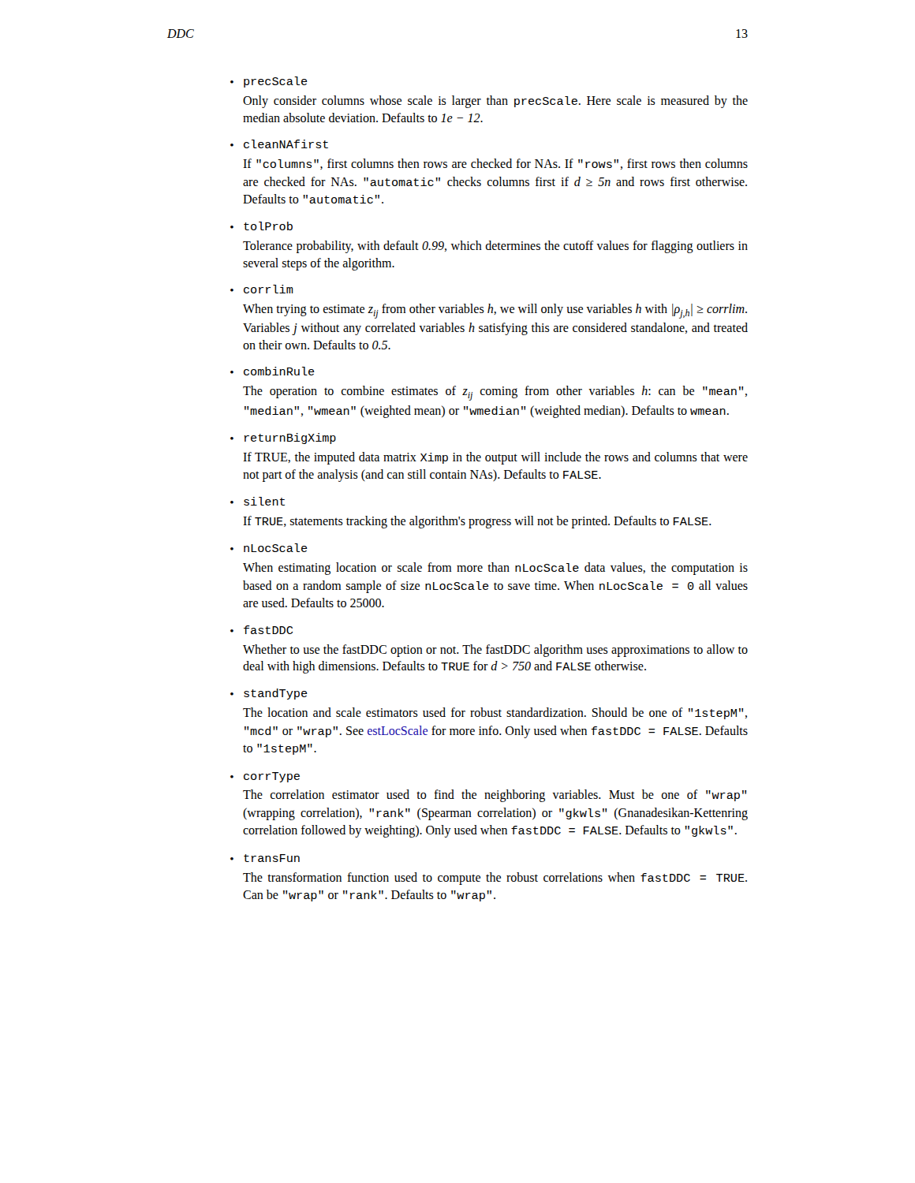DDC 13
precScale
Only consider columns whose scale is larger than precScale. Here scale is measured by the median absolute deviation. Defaults to 1e − 12.
cleanNAfirst
If "columns", first columns then rows are checked for NAs. If "rows", first rows then columns are checked for NAs. "automatic" checks columns first if d ≥ 5n and rows first otherwise. Defaults to "automatic".
tolProb
Tolerance probability, with default 0.99, which determines the cutoff values for flagging outliers in several steps of the algorithm.
corrlim
When trying to estimate zij from other variables h, we will only use variables h with |ρj,h| ≥ corrlim. Variables j without any correlated variables h satisfying this are considered standalone, and treated on their own. Defaults to 0.5.
combinRule
The operation to combine estimates of zij coming from other variables h: can be "mean", "median", "wmean" (weighted mean) or "wmedian" (weighted median). Defaults to wmean.
returnBigXimp
If TRUE, the imputed data matrix Ximp in the output will include the rows and columns that were not part of the analysis (and can still contain NAs). Defaults to FALSE.
silent
If TRUE, statements tracking the algorithm's progress will not be printed. Defaults to FALSE.
nLocScale
When estimating location or scale from more than nLocScale data values, the computation is based on a random sample of size nLocScale to save time. When nLocScale = 0 all values are used. Defaults to 25000.
fastDDC
Whether to use the fastDDC option or not. The fastDDC algorithm uses approximations to allow to deal with high dimensions. Defaults to TRUE for d > 750 and FALSE otherwise.
standType
The location and scale estimators used for robust standardization. Should be one of "1stepM", "mcd" or "wrap". See estLocScale for more info. Only used when fastDDC = FALSE. Defaults to "1stepM".
corrType
The correlation estimator used to find the neighboring variables. Must be one of "wrap" (wrapping correlation), "rank" (Spearman correlation) or "gkwls" (Gnanadesikan-Kettenring correlation followed by weighting). Only used when fastDDC = FALSE. Defaults to "gkwls".
transFun
The transformation function used to compute the robust correlations when fastDDC = TRUE. Can be "wrap" or "rank". Defaults to "wrap".